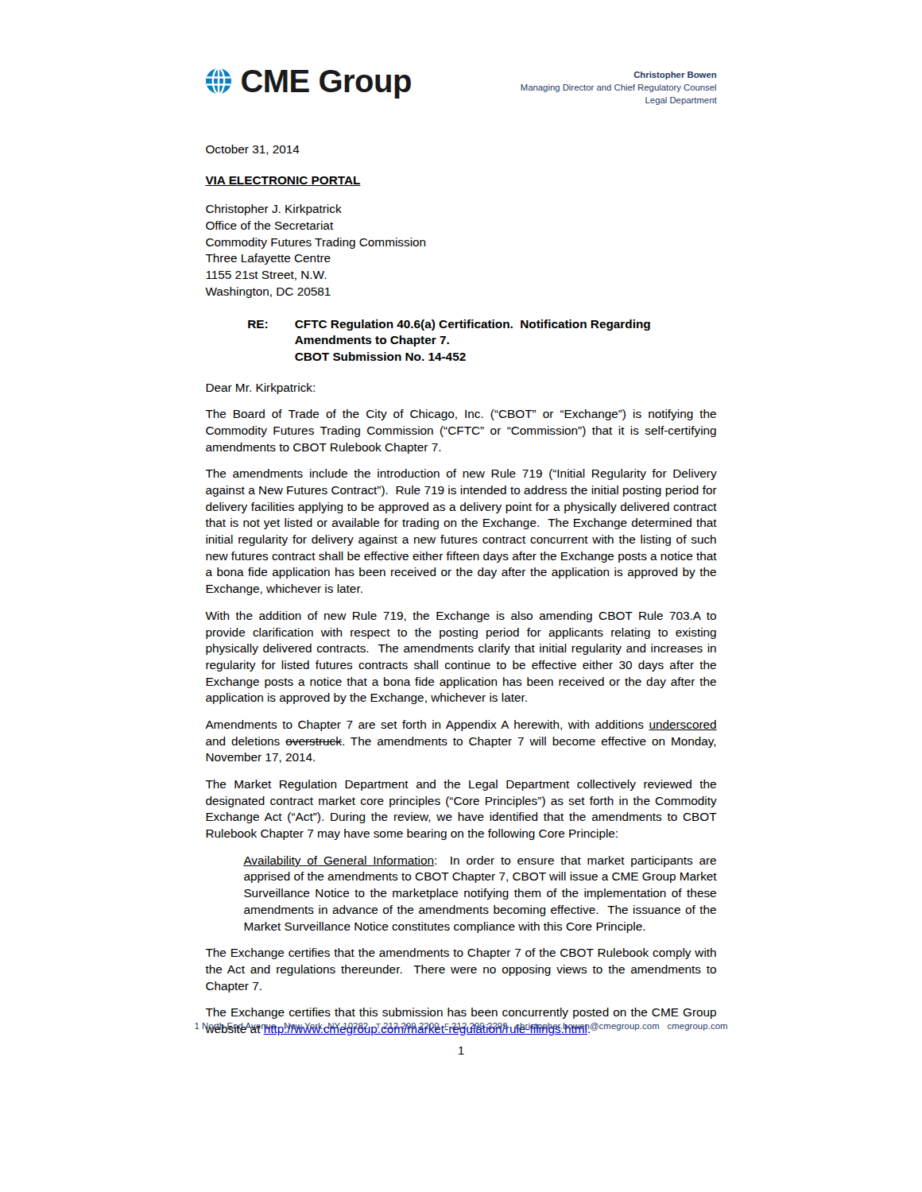CME Group
Christopher Bowen
Managing Director and Chief Regulatory Counsel
Legal Department
October 31, 2014
VIA ELECTRONIC PORTAL
Christopher J. Kirkpatrick
Office of the Secretariat
Commodity Futures Trading Commission
Three Lafayette Centre
1155 21st Street, N.W.
Washington, DC 20581
RE:
CFTC Regulation 40.6(a) Certification. Notification Regarding Amendments to Chapter 7.
CBOT Submission No. 14-452
Dear Mr. Kirkpatrick:
The Board of Trade of the City of Chicago, Inc. (“CBOT” or “Exchange”) is notifying the Commodity Futures Trading Commission (“CFTC” or “Commission”) that it is self-certifying amendments to CBOT Rulebook Chapter 7.
The amendments include the introduction of new Rule 719 (“Initial Regularity for Delivery against a New Futures Contract”). Rule 719 is intended to address the initial posting period for delivery facilities applying to be approved as a delivery point for a physically delivered contract that is not yet listed or available for trading on the Exchange. The Exchange determined that initial regularity for delivery against a new futures contract concurrent with the listing of such new futures contract shall be effective either fifteen days after the Exchange posts a notice that a bona fide application has been received or the day after the application is approved by the Exchange, whichever is later.
With the addition of new Rule 719, the Exchange is also amending CBOT Rule 703.A to provide clarification with respect to the posting period for applicants relating to existing physically delivered contracts. The amendments clarify that initial regularity and increases in regularity for listed futures contracts shall continue to be effective either 30 days after the Exchange posts a notice that a bona fide application has been received or the day after the application is approved by the Exchange, whichever is later.
Amendments to Chapter 7 are set forth in Appendix A herewith, with additions underscored and deletions overstruck. The amendments to Chapter 7 will become effective on Monday, November 17, 2014.
The Market Regulation Department and the Legal Department collectively reviewed the designated contract market core principles (“Core Principles”) as set forth in the Commodity Exchange Act (“Act”). During the review, we have identified that the amendments to CBOT Rulebook Chapter 7 may have some bearing on the following Core Principle:
Availability of General Information: In order to ensure that market participants are apprised of the amendments to CBOT Chapter 7, CBOT will issue a CME Group Market Surveillance Notice to the marketplace notifying them of the implementation of these amendments in advance of the amendments becoming effective. The issuance of the Market Surveillance Notice constitutes compliance with this Core Principle.
The Exchange certifies that the amendments to Chapter 7 of the CBOT Rulebook comply with the Act and regulations thereunder. There were no opposing views to the amendments to Chapter 7.
The Exchange certifies that this submission has been concurrently posted on the CME Group website at http://www.cmegroup.com/market-regulation/rule-filings.html.
1 North End Avenue New York, NY 10282 T 212 299 2200 F 212 299 2299 christopher.bowen@cmegroup.com cmegroup.com
1